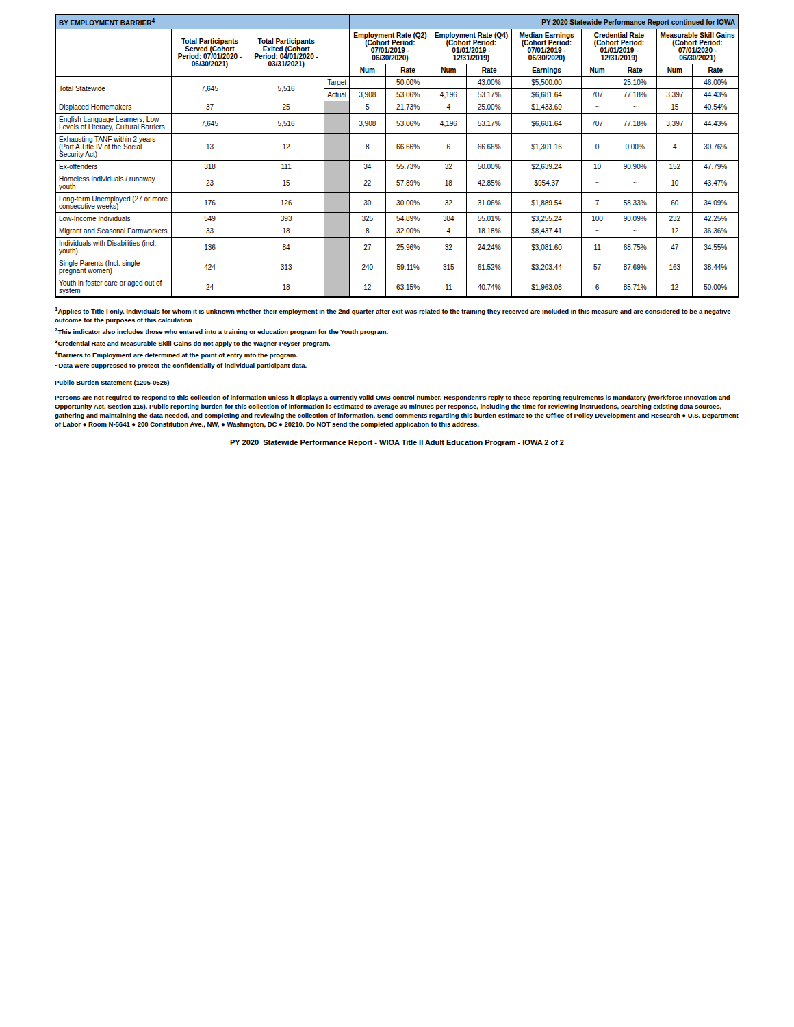| BY EMPLOYMENT BARRIER 4 | PY 2020 Statewide Performance Report continued for IOWA |
| --- | --- |
| | Total Participants Served (Cohort Period: 07/01/2020 - 06/30/2021) | Total Participants Exited (Cohort Period: 04/01/2020 - 03/31/2021) | | Employment Rate (Q2) (Cohort Period: 07/01/2019 - 06/30/2020) | Employment Rate (Q4) (Cohort Period: 01/01/2019 - 12/31/2019) | Median Earnings (Cohort Period: 07/01/2019 - 06/30/2020) | Credential Rate (Cohort Period: 01/01/2019 - 12/31/2019) | Measurable Skill Gains (Cohort Period: 07/01/2020 - 06/30/2021) |
| Num | Rate | Num | Rate | Earnings | Num | Rate | Num | Rate |
| Total Statewide | 7,645 | 5,516 | Target | | 50.00% | | 43.00% | $5,500.00 | | 25.10% | | 46.00% |
| Actual | 3,908 | 53.06% | 4,196 | 53.17% | $6,681.64 | 707 | 77.18% | 3,397 | 44.43% |
| Displaced Homemakers | 37 | 25 | | 5 | 21.73% | 4 | 25.00% | $1,433.69 | ~ | ~ | 15 | 40.54% |
| English Language Learners, Low Levels of Literacy, Cultural Barriers | 7,645 | 5,516 | | 3,908 | 53.06% | 4,196 | 53.17% | $6,681.64 | 707 | 77.18% | 3,397 | 44.43% |
| Exhausting TANF within 2 years (Part A Title IV of the Social Security Act) | 13 | 12 | | 8 | 66.66% | 6 | 66.66% | $1,301.16 | 0 | 0.00% | 4 | 30.76% |
| Ex-offenders | 318 | 111 | | 34 | 55.73% | 32 | 50.00% | $2,639.24 | 10 | 90.90% | 152 | 47.79% |
| Homeless Individuals / runaway youth | 23 | 15 | | 22 | 57.89% | 18 | 42.85% | $954.37 | ~ | ~ | 10 | 43.47% |
| Long-term Unemployed (27 or more consecutive weeks) | 176 | 126 | | 30 | 30.00% | 32 | 31.06% | $1,889.54 | 7 | 58.33% | 60 | 34.09% |
| Low-Income Individuals | 549 | 393 | | 325 | 54.89% | 384 | 55.01% | $3,255.24 | 100 | 90.09% | 232 | 42.25% |
| Migrant and Seasonal Farmworkers | 33 | 18 | | 8 | 32.00% | 4 | 18.18% | $8,437.41 | ~ | ~ | 12 | 36.36% |
| Individuals with Disabilities (incl. youth) | 136 | 84 | | 27 | 25.96% | 32 | 24.24% | $3,081.60 | 11 | 68.75% | 47 | 34.55% |
| Single Parents (Incl. single pregnant women) | 424 | 313 | | 240 | 59.11% | 315 | 61.52% | $3,203.44 | 57 | 87.69% | 163 | 38.44% |
| Youth in foster care or aged out of system | 24 | 18 | | 12 | 63.15% | 11 | 40.74% | $1,963.08 | 6 | 85.71% | 12 | 50.00% |
1Applies to Title I only. Individuals for whom it is unknown whether their employment in the 2nd quarter after exit was related to the training they received are included in this measure and are considered to be a negative outcome for the purposes of this calculation
2This indicator also includes those who entered into a training or education program for the Youth program.
3Credential Rate and Measurable Skill Gains do not apply to the Wagner-Peyser program.
4Barriers to Employment are determined at the point of entry into the program.
~Data were suppressed to protect the confidentially of individual participant data.
Public Burden Statement (1205-0526)
Persons are not required to respond to this collection of information unless it displays a currently valid OMB control number. Respondent's reply to these reporting requirements is mandatory (Workforce Innovation and Opportunity Act, Section 116). Public reporting burden for this collection of information is estimated to average 30 minutes per response, including the time for reviewing instructions, searching existing data sources, gathering and maintaining the data needed, and completing and reviewing the collection of information. Send comments regarding this burden estimate to the Office of Policy Development and Research ● U.S. Department of Labor ● Room N-5641 ● 200 Constitution Ave., NW, ● Washington, DC ● 20210. Do NOT send the completed application to this address.
PY 2020 Statewide Performance Report - WIOA Title II Adult Education Program - IOWA 2 of 2